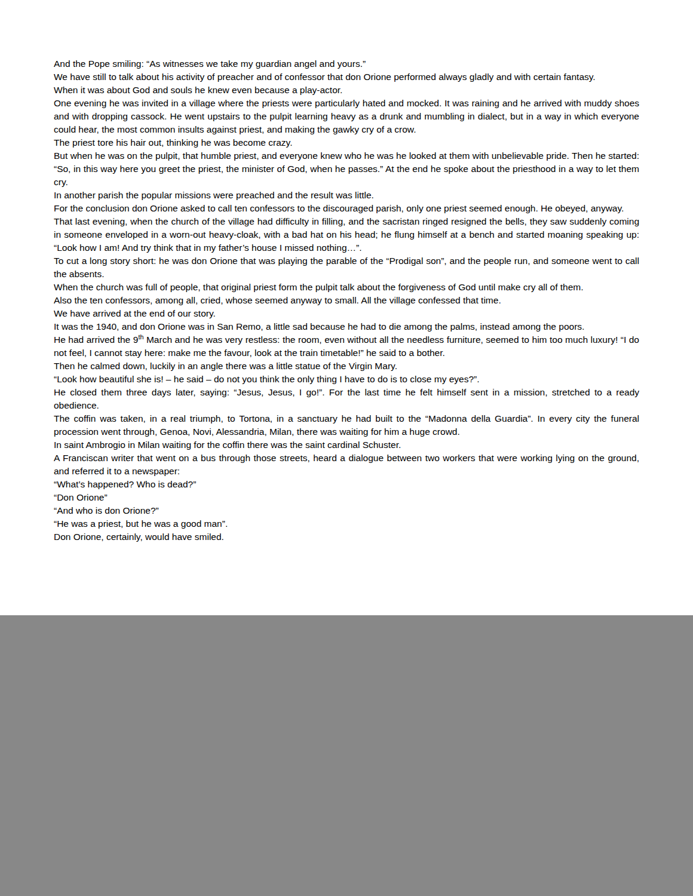And the Pope smiling: “As witnesses we take my guardian angel and yours.”
We have still to talk about his activity of preacher and of confessor that don Orione performed always gladly and with certain fantasy.
When it was about God and souls he knew even because a play-actor.
One evening he was invited in a village where the priests were particularly hated and mocked. It was raining and he arrived with muddy shoes and with dropping cassock. He went upstairs to the pulpit learning heavy as a drunk and mumbling in dialect, but in a way in which everyone could hear, the most common insults against priest, and making the gawky cry of a crow.
The priest tore his hair out, thinking he was become crazy.
But when he was on the pulpit, that humble priest, and everyone knew who he was he looked at them with unbelievable pride. Then he started: “So, in this way here you greet the priest, the minister of God, when he passes.” At the end he spoke about the priesthood in a way to let them cry.
In another parish the popular missions were preached and the result was little.
For the conclusion don Orione asked to call ten confessors to the discouraged parish, only one priest seemed enough. He obeyed, anyway.
That last evening, when the church of the village had difficulty in filling, and the sacristan ringed resigned the bells, they saw suddenly coming in someone enveloped in a worn-out heavy-cloak, with a bad hat on his head; he flung himself at a bench and started moaning speaking up: “Look how I am! And try think that in my father’s house I missed nothing…”.
To cut a long story short: he was don Orione that was playing the parable of the “Prodigal son”, and the people run, and someone went to call the absents.
When the church was full of people, that original priest form the pulpit talk about the forgiveness of God until make cry all of them.
Also the ten confessors, among all, cried, whose seemed anyway to small. All the village confessed that time.
We have arrived at the end of our story.
It was the 1940, and don Orione was in San Remo, a little sad because he had to die among the palms, instead among the poors.
He had arrived the 9th March and he was very restless: the room, even without all the needless furniture, seemed to him too much luxury! “I do not feel, I cannot stay here: make me the favour, look at the train timetable!” he said to a bother.
Then he calmed down, luckily in an angle there was a little statue of the Virgin Mary.
“Look how beautiful she is! – he said – do not you think the only thing I have to do is to close my eyes?”.
He closed them three days later, saying: “Jesus, Jesus, I go!”. For the last time he felt himself sent in a mission, stretched to a ready obedience.
The coffin was taken, in a real triumph, to Tortona, in a sanctuary he had built to the “Madonna della Guardia”. In every city the funeral procession went through, Genoa, Novi, Alessandria, Milan, there was waiting for him a huge crowd.
In saint Ambrogio in Milan waiting for the coffin there was the saint cardinal Schuster.
A Franciscan writer that went on a bus through those streets, heard a dialogue between two workers that were working lying on the ground, and referred it to a newspaper:
“What’s happened? Who is dead?”
“Don Orione”
“And who is don Orione?”
“He was a priest, but he was a good man”.
Don Orione, certainly, would have smiled.